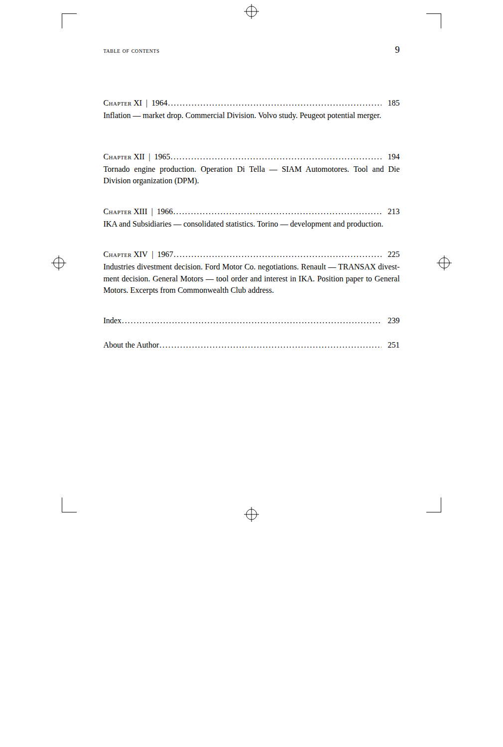table of contents 9
Chapter XI | 1964 .......................................................................................................................................... 185
Inflation — market drop. Commercial Division. Volvo study. Peugeot potential merger.
Chapter XII | 1965 .......................................................................................................................................... 194
Tornado engine production. Operation Di Tella — SIAM Automotores. Tool and Die Division organization (DPM).
Chapter XIII | 1966 .......................................................................................................................................... 213
IKA and Subsidiaries — consolidated statistics. Torino — development and production.
Chapter XIV | 1967 .......................................................................................................................................... 225
Industries divestment decision. Ford Motor Co. negotiations. Renault — TRANSAX divestment decision. General Motors — tool order and interest in IKA. Position paper to General Motors. Excerpts from Commonwealth Club address.
Index .......................................................................................................................................... 239
About the Author .......................................................................................................................................... 251